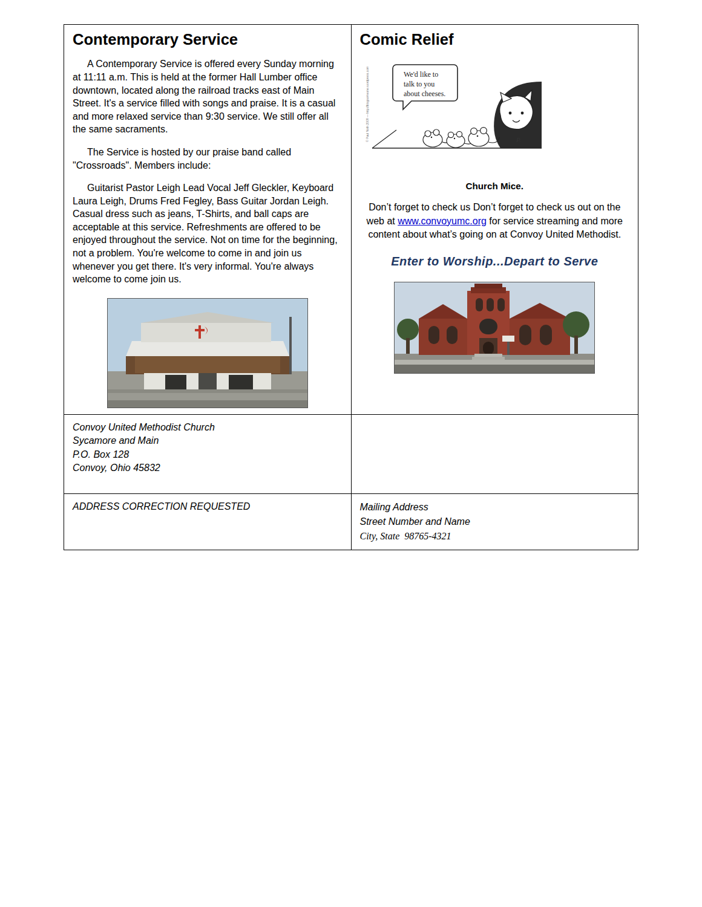| Contemporary Service A Contemporary Service is offered every Sunday morning at 11:11 a.m. This is held at the former Hall Lumber office downtown, located along the railroad tracks east of Main Street. It's a service filled with songs and praise. It is a casual and more relaxed service than 9:30 service. We still offer all the same sacraments. The Service is hosted by our praise band called "Crossroads". Members include: Guitarist Pastor Leigh Lead Vocal Jeff Gleckler, Keyboard Laura Leigh, Drums Fred Fegley, Bass Guitar Jordan Leigh. Casual dress such as jeans, T-Shirts, and ball caps are acceptable at this service. Refreshments are offered to be enjoyed throughout the service. Not on time for the beginning, not a problem. You're welcome to come in and join us whenever you get there. It's very informal. You're always welcome to come join us. | Comic Relief We'd like to talk to you about cheeses. P. © Paul Noth 2009 — http://blogsomeone.wordpress.com Church Mice. Don’t forget to check us Don’t forget to check us out on the web at www.convoyumc.org for service streaming and more content about what’s going on at Convoy United Methodist. Enter to Worship...Depart to Serve |
| Convoy United Methodist Church Sycamore and Main P.O. Box 128 Convoy, Ohio 45832 | |
| ADDRESS CORRECTION REQUESTED | Mailing Address Street Number and Name City, State 98765-4321 |